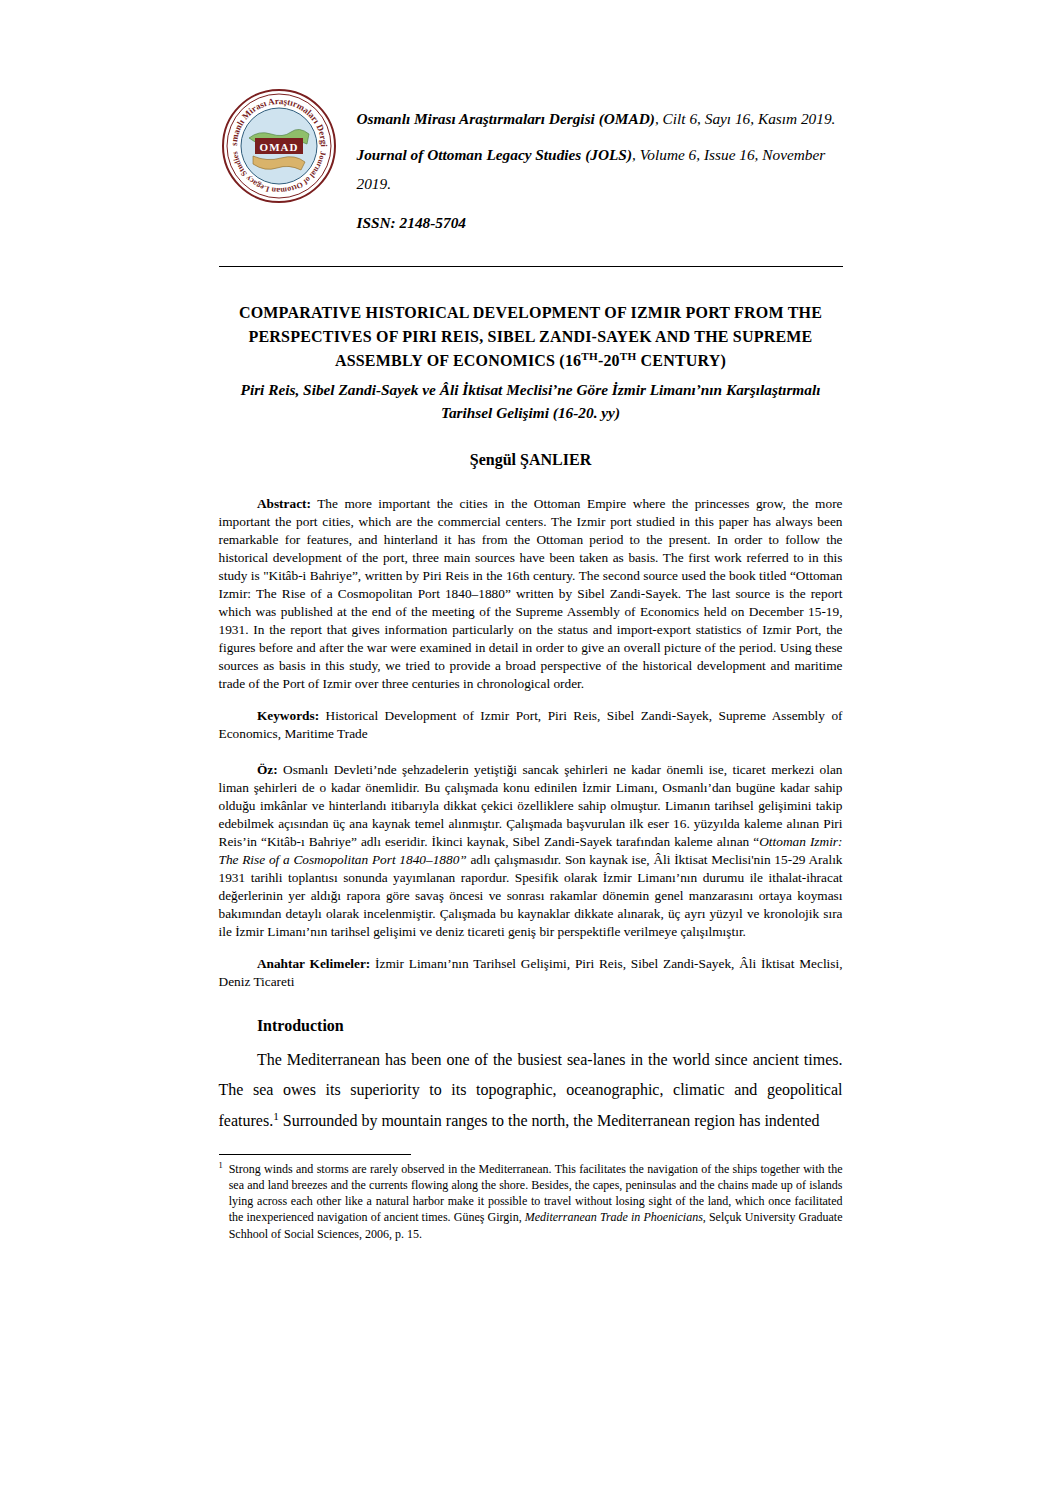Osmanlı Mirası Araştırmaları Dergisi Journal of Ottoman Legacy Studies OMAD
Osmanlı Mirası Araştırmaları Dergisi (OMAD), Cilt 6, Sayı 16, Kasım 2019.
Journal of Ottoman Legacy Studies (JOLS), Volume 6, Issue 16, November 2019.
ISSN: 2148-5704
Comparative Historical Development of Izmir Port from the Perspectives of Piri Reis, Sibel Zandi-Sayek and the Supreme Assembly of Economics (16th-20th Century)
Piri Reis, Sibel Zandi-Sayek ve Âli İktisat Meclisi’ne Göre İzmir Limanı’nın Karşılaştırmalı Tarihsel Gelişimi (16-20. yy)
Şengül ŞANLIER
Abstract: The more important the cities in the Ottoman Empire where the princesses grow, the more important the port cities, which are the commercial centers. The Izmir port studied in this paper has always been remarkable for features, and hinterland it has from the Ottoman period to the present. In order to follow the historical development of the port, three main sources have been taken as basis. The first work referred to in this study is "Kitâb-i Bahriye”, written by Piri Reis in the 16th century. The second source used the book titled “Ottoman Izmir: The Rise of a Cosmopolitan Port 1840–1880” written by Sibel Zandi-Sayek. The last source is the report which was published at the end of the meeting of the Supreme Assembly of Economics held on December 15-19, 1931. In the report that gives information particularly on the status and import-export statistics of Izmir Port, the figures before and after the war were examined in detail in order to give an overall picture of the period. Using these sources as basis in this study, we tried to provide a broad perspective of the historical development and maritime trade of the Port of Izmir over three centuries in chronological order.
Keywords: Historical Development of Izmir Port, Piri Reis, Sibel Zandi-Sayek, Supreme Assembly of Economics, Maritime Trade
Öz: Osmanlı Devleti’nde şehzadelerin yetiştiği sancak şehirleri ne kadar önemli ise, ticaret merkezi olan liman şehirleri de o kadar önemlidir. Bu çalışmada konu edinilen İzmir Limanı, Osmanlı’dan bugüne kadar sahip olduğu imkânlar ve hinterlandı itibarıyla dikkat çekici özelliklere sahip olmuştur. Limanın tarihsel gelişimini takip edebilmek açısından üç ana kaynak temel alınmıştır. Çalışmada başvurulan ilk eser 16. yüzyılda kaleme alınan Piri Reis’in “Kitâb-ı Bahriye” adlı eseridir. İkinci kaynak, Sibel Zandi-Sayek tarafından kaleme alınan “Ottoman Izmir: The Rise of a Cosmopolitan Port 1840–1880” adlı çalışmasıdır. Son kaynak ise, Âli İktisat Meclisi'nin 15-29 Aralık 1931 tarihli toplantısı sonunda yayımlanan rapordur. Spesifik olarak İzmir Limanı’nın durumu ile ithalat-ihracat değerlerinin yer aldığı rapora göre savaş öncesi ve sonrası rakamlar dönemin genel manzarasını ortaya koyması bakımından detaylı olarak incelenmiştir. Çalışmada bu kaynaklar dikkate alınarak, üç ayrı yüzyıl ve kronolojik sıra ile İzmir Limanı’nın tarihsel gelişimi ve deniz ticareti geniş bir perspektifle verilmeye çalışılmıştır.
Anahtar Kelimeler: İzmir Limanı’nın Tarihsel Gelişimi, Piri Reis, Sibel Zandi-Sayek, Âli İktisat Meclisi, Deniz Ticareti
Introduction
The Mediterranean has been one of the busiest sea-lanes in the world since ancient times. The sea owes its superiority to its topographic, oceanographic, climatic and geopolitical features.1 Surrounded by mountain ranges to the north, the Mediterranean region has indented
1
Strong winds and storms are rarely observed in the Mediterranean. This facilitates the navigation of the ships together with the sea and land breezes and the currents flowing along the shore. Besides, the capes, peninsulas and the chains made up of islands lying across each other like a natural harbor make it possible to travel without losing sight of the land, which once facilitated the inexperienced navigation of ancient times. Güneş Girgin, Mediterranean Trade in Phoenicians, Selçuk University Graduate Schhool of Social Sciences, 2006, p. 15.